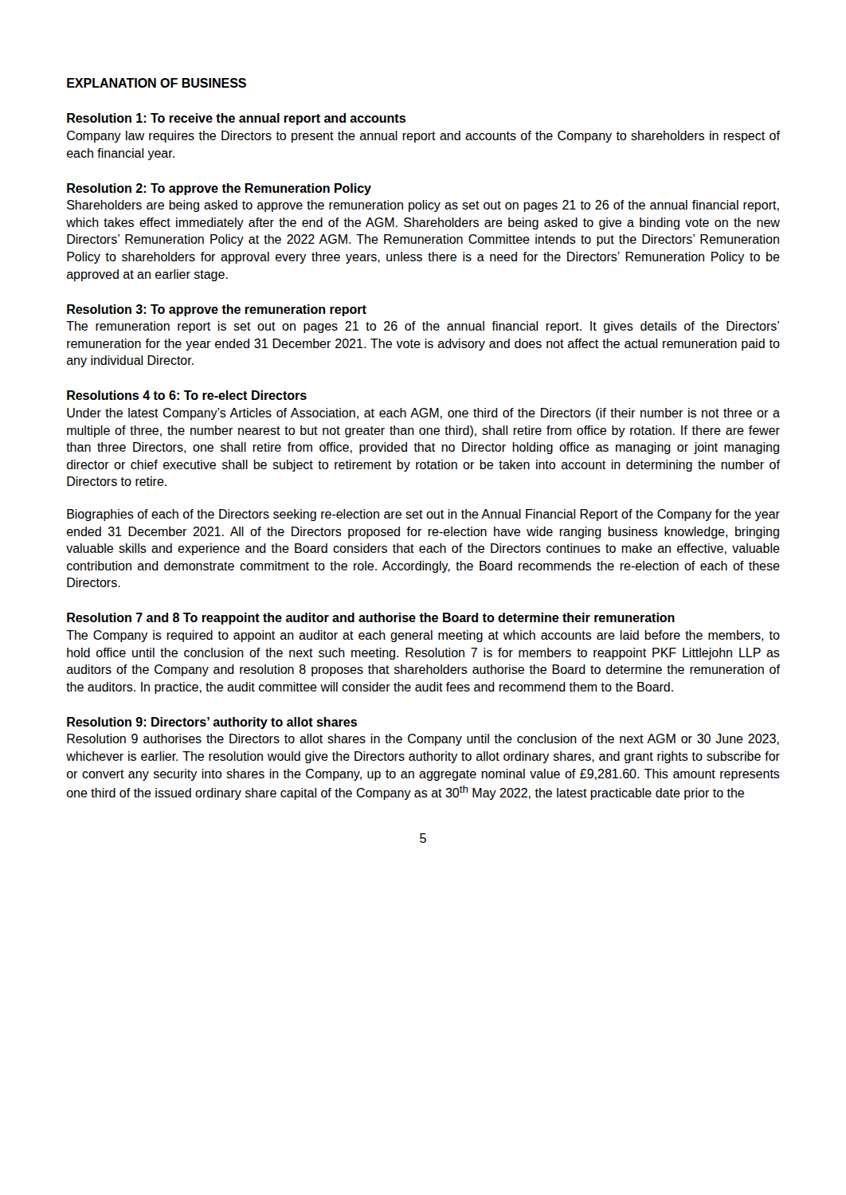EXPLANATION OF BUSINESS
Resolution 1: To receive the annual report and accounts
Company law requires the Directors to present the annual report and accounts of the Company to shareholders in respect of each financial year.
Resolution 2: To approve the Remuneration Policy
Shareholders are being asked to approve the remuneration policy as set out on pages 21 to 26 of the annual financial report, which takes effect immediately after the end of the AGM. Shareholders are being asked to give a binding vote on the new Directors’ Remuneration Policy at the 2022 AGM. The Remuneration Committee intends to put the Directors’ Remuneration Policy to shareholders for approval every three years, unless there is a need for the Directors’ Remuneration Policy to be approved at an earlier stage.
Resolution 3: To approve the remuneration report
The remuneration report is set out on pages 21 to 26 of the annual financial report. It gives details of the Directors’ remuneration for the year ended 31 December 2021. The vote is advisory and does not affect the actual remuneration paid to any individual Director.
Resolutions 4 to 6: To re-elect Directors
Under the latest Company’s Articles of Association, at each AGM, one third of the Directors (if their number is not three or a multiple of three, the number nearest to but not greater than one third), shall retire from office by rotation. If there are fewer than three Directors, one shall retire from office, provided that no Director holding office as managing or joint managing director or chief executive shall be subject to retirement by rotation or be taken into account in determining the number of Directors to retire.
Biographies of each of the Directors seeking re-election are set out in the Annual Financial Report of the Company for the year ended 31 December 2021. All of the Directors proposed for re-election have wide ranging business knowledge, bringing valuable skills and experience and the Board considers that each of the Directors continues to make an effective, valuable contribution and demonstrate commitment to the role. Accordingly, the Board recommends the re-election of each of these Directors.
Resolution 7 and 8 To reappoint the auditor and authorise the Board to determine their remuneration
The Company is required to appoint an auditor at each general meeting at which accounts are laid before the members, to hold office until the conclusion of the next such meeting. Resolution 7 is for members to reappoint PKF Littlejohn LLP as auditors of the Company and resolution 8 proposes that shareholders authorise the Board to determine the remuneration of the auditors. In practice, the audit committee will consider the audit fees and recommend them to the Board.
Resolution 9: Directors’ authority to allot shares
Resolution 9 authorises the Directors to allot shares in the Company until the conclusion of the next AGM or 30 June 2023, whichever is earlier. The resolution would give the Directors authority to allot ordinary shares, and grant rights to subscribe for or convert any security into shares in the Company, up to an aggregate nominal value of £9,281.60. This amount represents one third of the issued ordinary share capital of the Company as at 30th May 2022, the latest practicable date prior to the
5